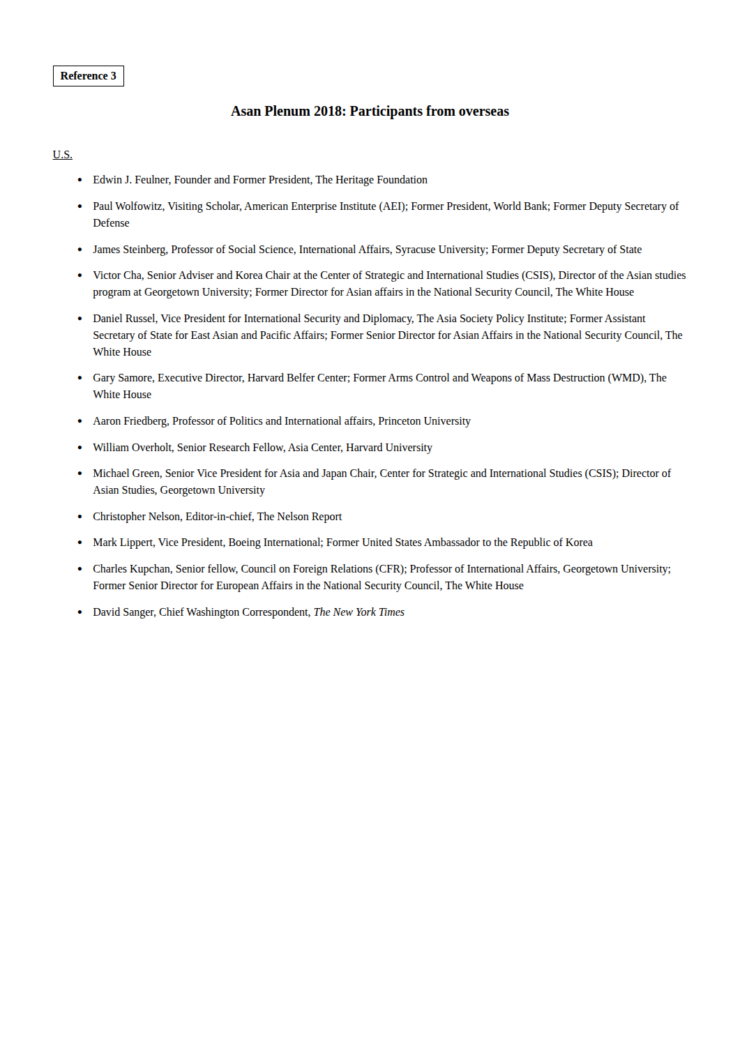Reference 3
Asan Plenum 2018: Participants from overseas
U.S.
Edwin J. Feulner, Founder and Former President, The Heritage Foundation
Paul Wolfowitz, Visiting Scholar, American Enterprise Institute (AEI); Former President, World Bank; Former Deputy Secretary of Defense
James Steinberg, Professor of Social Science, International Affairs, Syracuse University; Former Deputy Secretary of State
Victor Cha, Senior Adviser and Korea Chair at the Center of Strategic and International Studies (CSIS), Director of the Asian studies program at Georgetown University; Former Director for Asian affairs in the National Security Council, The White House
Daniel Russel, Vice President for International Security and Diplomacy, The Asia Society Policy Institute; Former Assistant Secretary of State for East Asian and Pacific Affairs; Former Senior Director for Asian Affairs in the National Security Council, The White House
Gary Samore, Executive Director, Harvard Belfer Center; Former Arms Control and Weapons of Mass Destruction (WMD), The White House
Aaron Friedberg, Professor of Politics and International affairs, Princeton University
William Overholt, Senior Research Fellow, Asia Center, Harvard University
Michael Green, Senior Vice President for Asia and Japan Chair, Center for Strategic and International Studies (CSIS); Director of Asian Studies, Georgetown University
Christopher Nelson, Editor-in-chief, The Nelson Report
Mark Lippert, Vice President, Boeing International; Former United States Ambassador to the Republic of Korea
Charles Kupchan, Senior fellow, Council on Foreign Relations (CFR); Professor of International Affairs, Georgetown University; Former Senior Director for European Affairs in the National Security Council, The White House
David Sanger, Chief Washington Correspondent, The New York Times